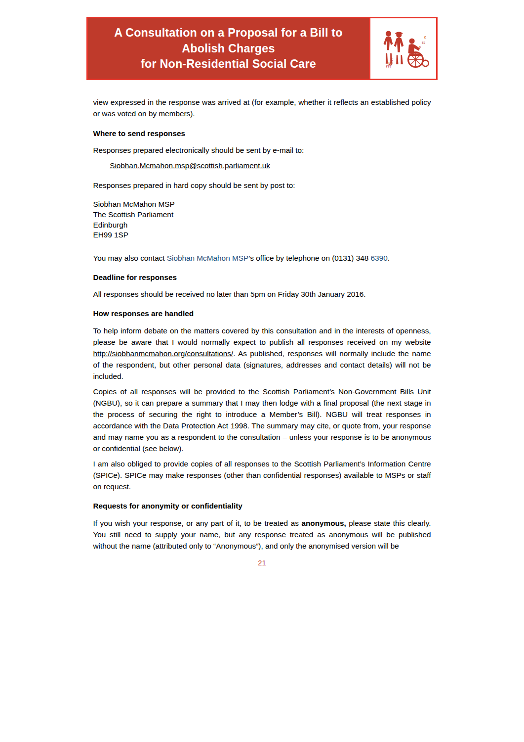A Consultation on a Proposal for a Bill to Abolish Charges
for Non-Residential Social Care
£ ££ £ £ ££ £££
view expressed in the response was arrived at (for example, whether it reflects an established policy or was voted on by members).
Where to send responses
Responses prepared electronically should be sent by e-mail to:
Siobhan.Mcmahon.msp@scottish.parliament.uk
Responses prepared in hard copy should be sent by post to:
Siobhan McMahon MSP
The Scottish Parliament
Edinburgh
EH99 1SP
You may also contact Siobhan McMahon MSP’s office by telephone on (0131) 348 6390.
Deadline for responses
All responses should be received no later than 5pm on Friday 30th January 2016.
How responses are handled
To help inform debate on the matters covered by this consultation and in the interests of openness, please be aware that I would normally expect to publish all responses received on my website http://siobhanmcmahon.org/consultations/. As published, responses will normally include the name of the respondent, but other personal data (signatures, addresses and contact details) will not be included.
Copies of all responses will be provided to the Scottish Parliament’s Non-Government Bills Unit (NGBU), so it can prepare a summary that I may then lodge with a final proposal (the next stage in the process of securing the right to introduce a Member’s Bill). NGBU will treat responses in accordance with the Data Protection Act 1998. The summary may cite, or quote from, your response and may name you as a respondent to the consultation – unless your response is to be anonymous or confidential (see below).
I am also obliged to provide copies of all responses to the Scottish Parliament’s Information Centre (SPICe). SPICe may make responses (other than confidential responses) available to MSPs or staff on request.
Requests for anonymity or confidentiality
If you wish your response, or any part of it, to be treated as anonymous, please state this clearly. You still need to supply your name, but any response treated as anonymous will be published without the name (attributed only to “Anonymous”), and only the anonymised version will be
21